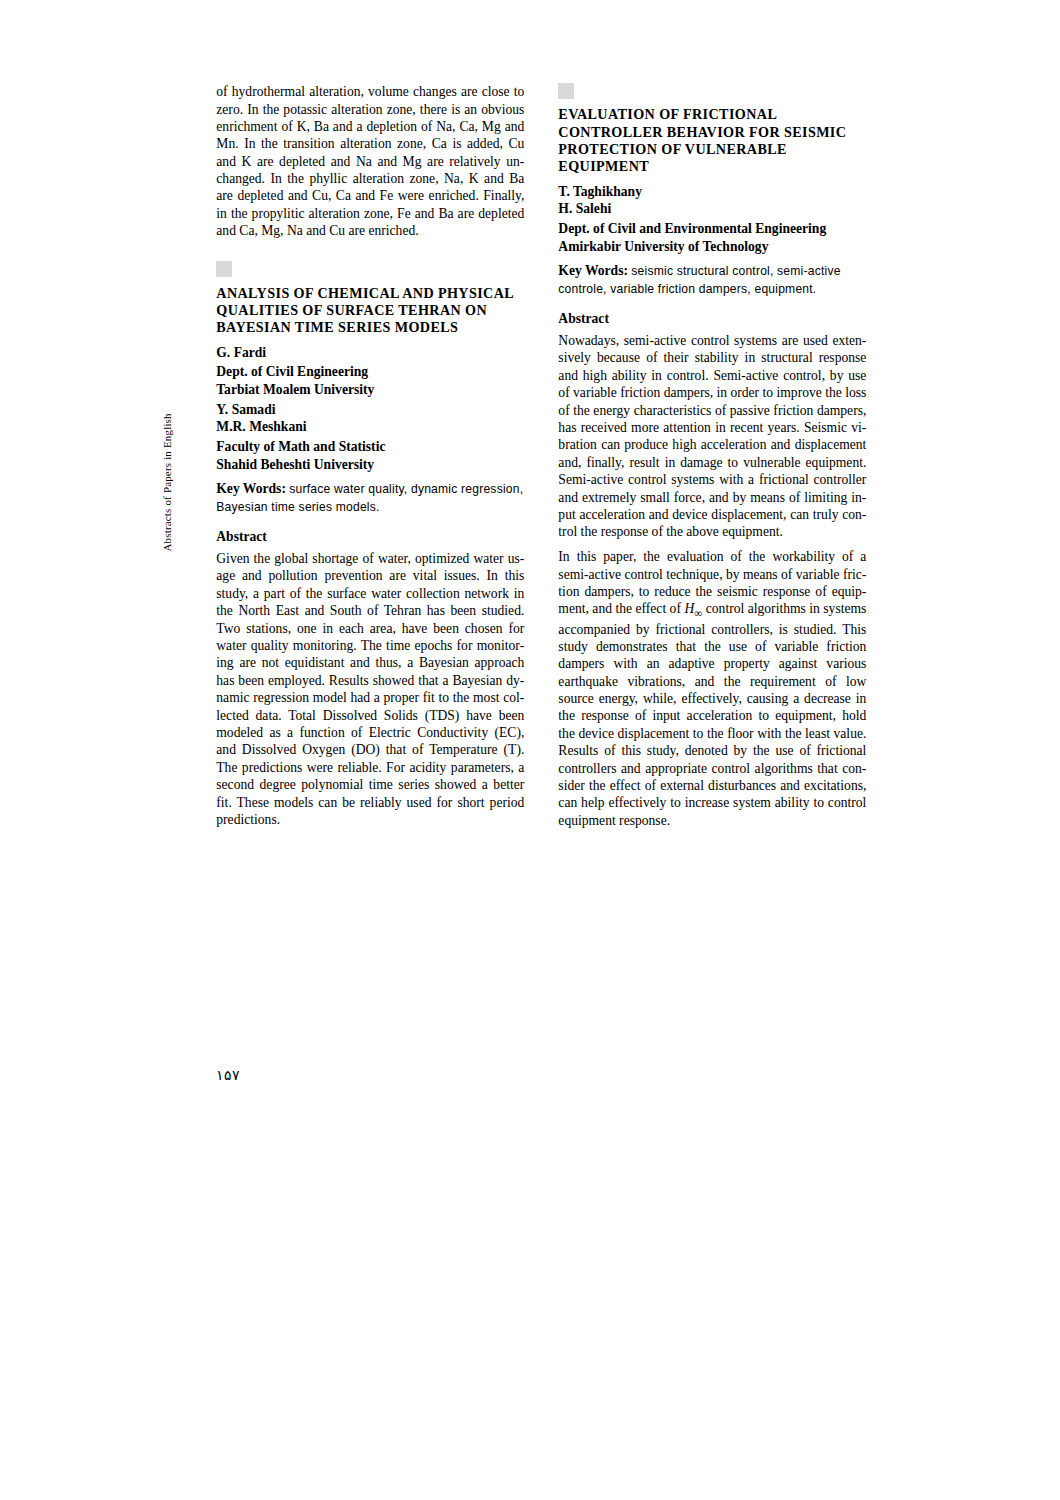Abstracts of Papers in English
of hydrothermal alteration, volume changes are close to zero. In the potassic alteration zone, there is an obvious enrichment of K, Ba and a depletion of Na, Ca, Mg and Mn. In the transition alteration zone, Ca is added, Cu and K are depleted and Na and Mg are relatively unchanged. In the phyllic alteration zone, Na, K and Ba are depleted and Cu, Ca and Fe were enriched. Finally, in the propylitic alteration zone, Fe and Ba are depleted and Ca, Mg, Na and Cu are enriched.
Analysis of Chemical and Physical Qualities of Surface Tehran on Bayesian Time Series Models
G. Fardi
Dept. of Civil Engineering
Tarbiat Moalem University
Y. Samadi
M.R. Meshkani
Faculty of Math and Statistic
Shahid Beheshti University
Key Words: surface water quality, dynamic regression, Bayesian time series models.
Abstract
Given the global shortage of water, optimized water usage and pollution prevention are vital issues. In this study, a part of the surface water collection network in the North East and South of Tehran has been studied. Two stations, one in each area, have been chosen for water quality monitoring. The time epochs for monitoring are not equidistant and thus, a Bayesian approach has been employed. Results showed that a Bayesian dynamic regression model had a proper fit to the most collected data. Total Dissolved Solids (TDS) have been modeled as a function of Electric Conductivity (EC), and Dissolved Oxygen (DO) that of Temperature (T). The predictions were reliable. For acidity parameters, a second degree polynomial time series showed a better fit. These models can be reliably used for short period predictions.
Evaluation of Frictional Controller Behavior for Seismic Protection of Vulnerable Equipment
T. Taghikhany
H. Salehi
Dept. of Civil and Environmental Engineering
Amirkabir University of Technology
Key Words: seismic structural control, semi-active controle, variable friction dampers, equipment.
Abstract
Nowadays, semi-active control systems are used extensively because of their stability in structural response and high ability in control. Semi-active control, by use of variable friction dampers, in order to improve the loss of the energy characteristics of passive friction dampers, has received more attention in recent years. Seismic vibration can produce high acceleration and displacement and, finally, result in damage to vulnerable equipment. Semi-active control systems with a frictional controller and extremely small force, and by means of limiting input acceleration and device displacement, can truly control the response of the above equipment.
In this paper, the evaluation of the workability of a semi-active control technique, by means of variable friction dampers, to reduce the seismic response of equipment, and the effect of H∞ control algorithms in systems accompanied by frictional controllers, is studied. This study demonstrates that the use of variable friction dampers with an adaptive property against various earthquake vibrations, and the requirement of low source energy, while, effectively, causing a decrease in the response of input acceleration to equipment, hold the device displacement to the floor with the least value. Results of this study, denoted by the use of frictional controllers and appropriate control algorithms that consider the effect of external disturbances and excitations, can help effectively to increase system ability to control equipment response.
۱۵۷